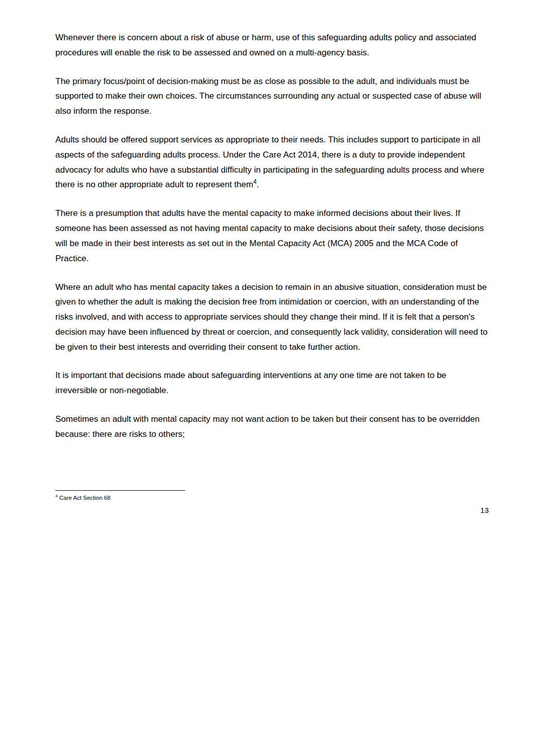Whenever there is concern about a risk of abuse or harm, use of this safeguarding adults policy and associated procedures will enable the risk to be assessed and owned on a multi-agency basis.
The primary focus/point of decision-making must be as close as possible to the adult, and individuals must be supported to make their own choices. The circumstances surrounding any actual or suspected case of abuse will also inform the response.
Adults should be offered support services as appropriate to their needs. This includes support to participate in all aspects of the safeguarding adults process. Under the Care Act 2014, there is a duty to provide independent advocacy for adults who have a substantial difficulty in participating in the safeguarding adults process and where there is no other appropriate adult to represent them4.
There is a presumption that adults have the mental capacity to make informed decisions about their lives. If someone has been assessed as not having mental capacity to make decisions about their safety, those decisions will be made in their best interests as set out in the Mental Capacity Act (MCA) 2005 and the MCA Code of Practice.
Where an adult who has mental capacity takes a decision to remain in an abusive situation, consideration must be given to whether the adult is making the decision free from intimidation or coercion, with an understanding of the risks involved, and with access to appropriate services should they change their mind. If it is felt that a person's decision may have been influenced by threat or coercion, and consequently lack validity, consideration will need to be given to their best interests and overriding their consent to take further action.
It is important that decisions made about safeguarding interventions at any one time are not taken to be irreversible or non-negotiable.
Sometimes an adult with mental capacity may not want action to be taken but their consent has to be overridden because: there are risks to others;
4 Care Act Section 68
13